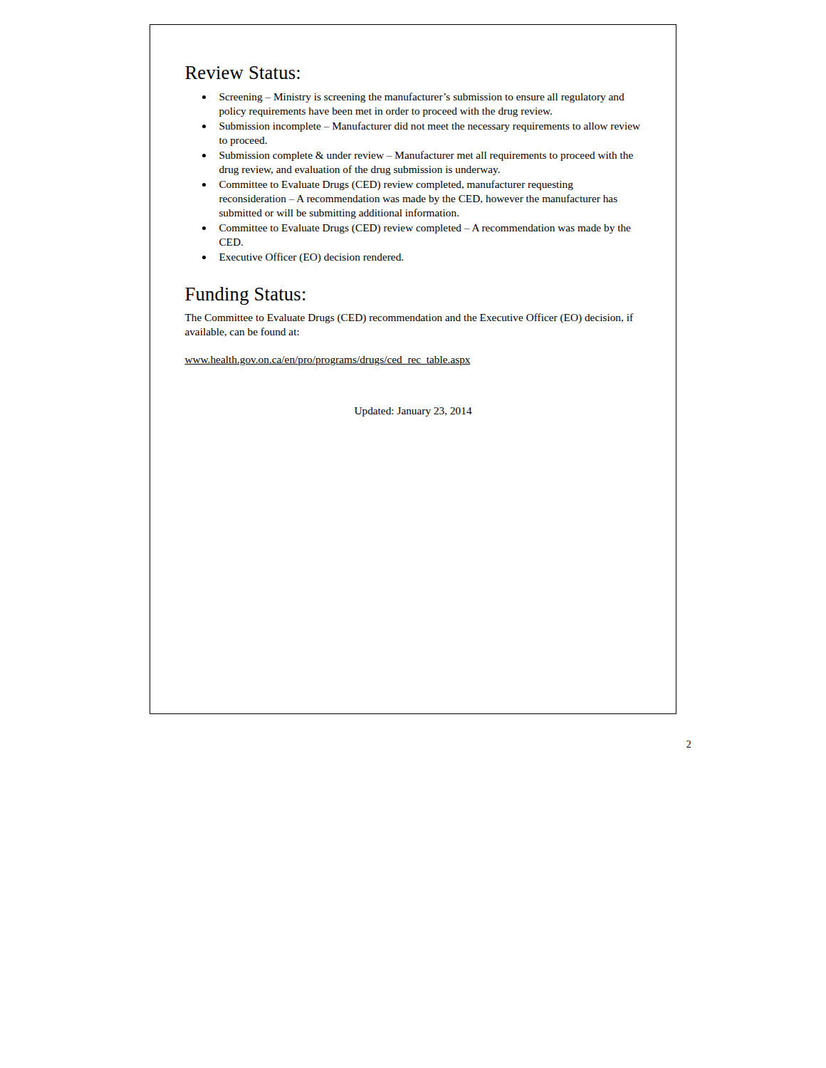Review Status:
Screening – Ministry is screening the manufacturer’s submission to ensure all regulatory and policy requirements have been met in order to proceed with the drug review.
Submission incomplete – Manufacturer did not meet the necessary requirements to allow review to proceed.
Submission complete & under review – Manufacturer met all requirements to proceed with the drug review, and evaluation of the drug submission is underway.
Committee to Evaluate Drugs (CED) review completed, manufacturer requesting reconsideration – A recommendation was made by the CED, however the manufacturer has submitted or will be submitting additional information.
Committee to Evaluate Drugs (CED) review completed – A recommendation was made by the CED.
Executive Officer (EO) decision rendered.
Funding Status:
The Committee to Evaluate Drugs (CED) recommendation and the Executive Officer (EO) decision, if available, can be found at:
www.health.gov.on.ca/en/pro/programs/drugs/ced_rec_table.aspx
Updated: January 23, 2014
2